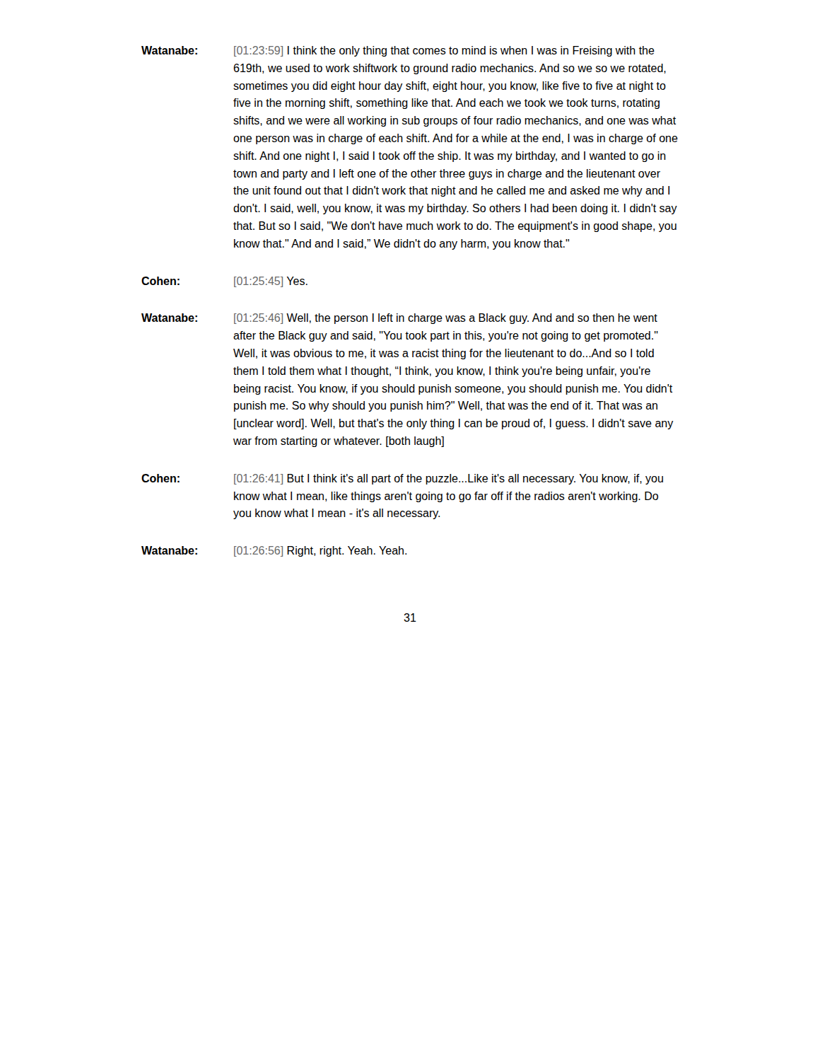Watanabe:
[01:23:59] I think the only thing that comes to mind is when I was in Freising with the 619th, we used to work shiftwork to ground radio mechanics. And so we so we rotated, sometimes you did eight hour day shift, eight hour, you know, like five to five at night to five in the morning shift, something like that. And each we took we took turns, rotating shifts, and we were all working in sub groups of four radio mechanics, and one was what one person was in charge of each shift. And for a while at the end, I was in charge of one shift. And one night I, I said I took off the ship. It was my birthday, and I wanted to go in town and party and I left one of the other three guys in charge and the lieutenant over the unit found out that I didn't work that night and he called me and asked me why and I don't. I said, well, you know, it was my birthday. So others I had been doing it. I didn't say that. But so I said, "We don't have much work to do. The equipment's in good shape, you know that." And and I said,” We didn't do any harm, you know that."
Cohen:
[01:25:45] Yes.
Watanabe:
[01:25:46] Well, the person I left in charge was a Black guy. And and so then he went after the Black guy and said, "You took part in this, you're not going to get promoted." Well, it was obvious to me, it was a racist thing for the lieutenant to do...And so I told them I told them what I thought, “I think, you know, I think you're being unfair, you're being racist. You know, if you should punish someone, you should punish me. You didn't punish me. So why should you punish him?" Well, that was the end of it. That was an [unclear word]. Well, but that's the only thing I can be proud of, I guess. I didn't save any war from starting or whatever. [both laugh]
Cohen:
[01:26:41] But I think it's all part of the puzzle...Like it's all necessary. You know, if, you know what I mean, like things aren't going to go far off if the radios aren't working. Do you know what I mean - it's all necessary.
Watanabe:
[01:26:56] Right, right. Yeah. Yeah.
31